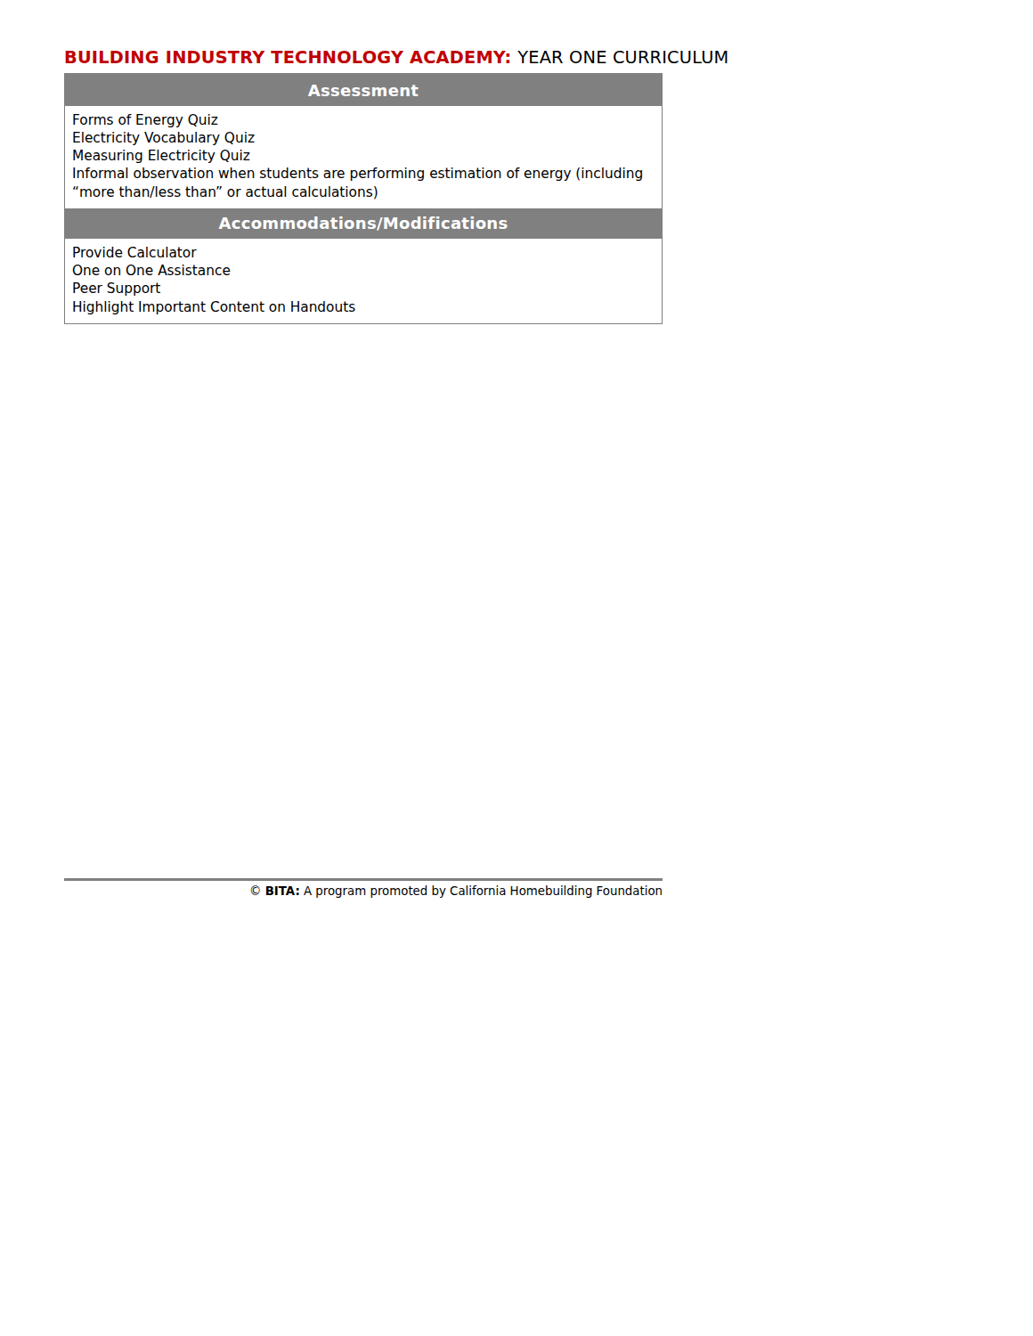BUILDING INDUSTRY TECHNOLOGY ACADEMY: YEAR ONE CURRICULUM
| Assessment |
| --- |
| Forms of Energy Quiz Electricity Vocabulary Quiz Measuring Electricity Quiz Informal observation when students are performing estimation of energy (including “more than/less than” or actual calculations) |
| Accommodations/Modifications |
| Provide Calculator One on One Assistance Peer Support Highlight Important Content on Handouts |
© BITA: A program promoted by California Homebuilding Foundation